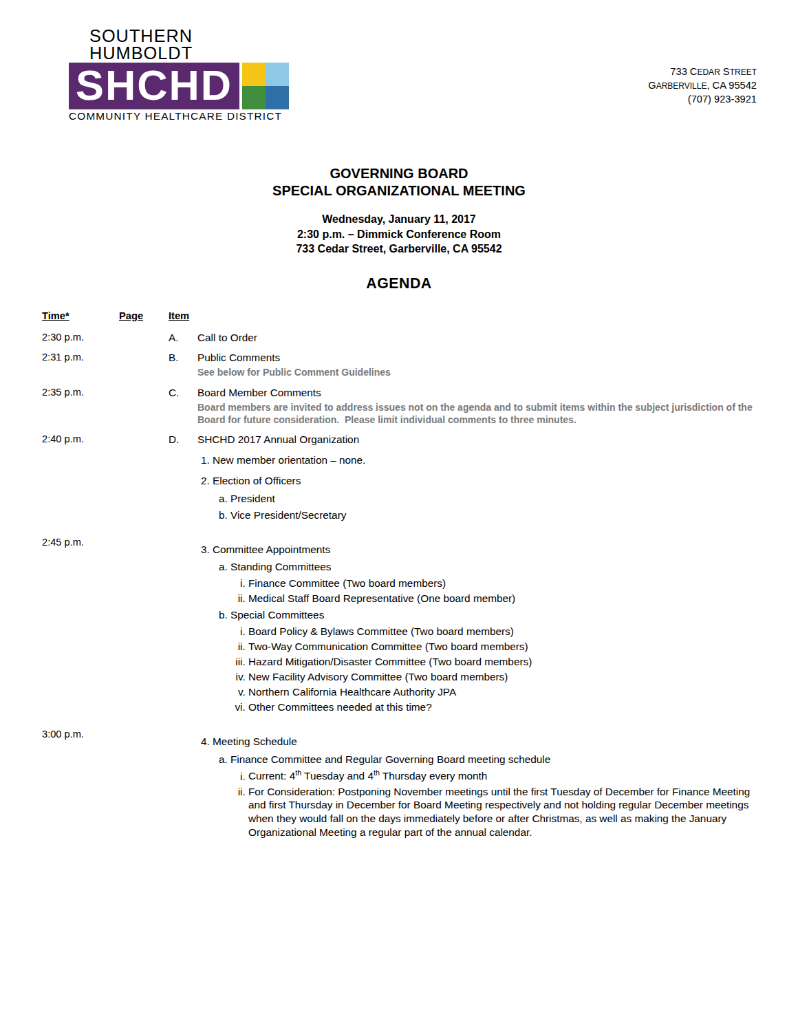SOUTHERN HUMBOLDT
SHCHD
COMMUNITY HEALTHCARE DISTRICT
733 CEDAR STREET
GARBERVILLE, CA 95542
(707) 923-3921
GOVERNING BOARD
SPECIAL ORGANIZATIONAL MEETING
Wednesday, January 11, 2017
2:30 p.m. – Dimmick Conference Room
733 Cedar Street, Garberville, CA 95542
AGENDA
| Time* | Page | Item |
| --- | --- | --- |
| 2:30 p.m. | | A. | Call to Order |
| 2:31 p.m. | | B. | Public Comments See below for Public Comment Guidelines |
| 2:35 p.m. | | C. | Board Member Comments Board members are invited to address issues not on the agenda and to submit items within the subject jurisdiction of the Board for future consideration. Please limit individual comments to three minutes. |
| 2:40 p.m. | | D. | SHCHD 2017 Annual Organization New member orientation – none. Election of Officers President Vice President/Secretary |
| 2:45 p.m. | | | Committee Appointments Standing Committees Finance Committee (Two board members) Medical Staff Board Representative (One board member) Special Committees Board Policy & Bylaws Committee (Two board members) Two-Way Communication Committee (Two board members) Hazard Mitigation/Disaster Committee (Two board members) New Facility Advisory Committee (Two board members) Northern California Healthcare Authority JPA Other Committees needed at this time? |
| 3:00 p.m. | | | Meeting Schedule Finance Committee and Regular Governing Board meeting schedule Current: 4 th Tuesday and 4 th Thursday every month For Consideration: Postponing November meetings until the first Tuesday of December for Finance Meeting and first Thursday in December for Board Meeting respectively and not holding regular December meetings when they would fall on the days immediately before or after Christmas, as well as making the January Organizational Meeting a regular part of the annual calendar. |